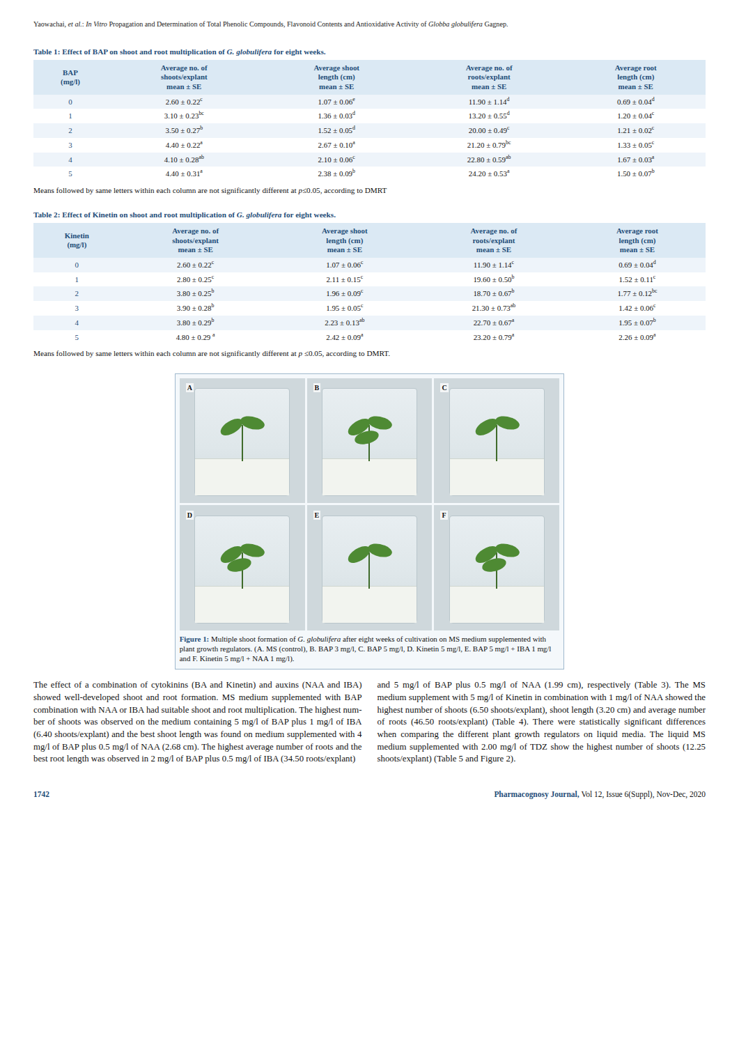Yaowachai, et al.: In Vitro Propagation and Determination of Total Phenolic Compounds, Flavonoid Contents and Antioxidative Activity of Globba globulifera Gagnep.
Table 1: Effect of BAP on shoot and root multiplication of G. globulifera for eight weeks.
| BAP (mg/l) | Average no. of shoots/explant mean ± SE | Average shoot length (cm) mean ± SE | Average no. of roots/explant mean ± SE | Average root length (cm) mean ± SE |
| --- | --- | --- | --- | --- |
| 0 | 2.60 ± 0.22 c | 1.07 ± 0.06 e | 11.90 ± 1.14 d | 0.69 ± 0.04 d |
| 1 | 3.10 ± 0.23 bc | 1.36 ± 0.03 d | 13.20 ± 0.55 d | 1.20 ± 0.04 c |
| 2 | 3.50 ± 0.27 b | 1.52 ± 0.05 d | 20.00 ± 0.49 c | 1.21 ± 0.02 c |
| 3 | 4.40 ± 0.22 a | 2.67 ± 0.10 a | 21.20 ± 0.79 bc | 1.33 ± 0.05 c |
| 4 | 4.10 ± 0.28 ab | 2.10 ± 0.06 c | 22.80 ± 0.59 ab | 1.67 ± 0.03 a |
| 5 | 4.40 ± 0.31 a | 2.38 ± 0.09 b | 24.20 ± 0.53 a | 1.50 ± 0.07 b |
Means followed by same letters within each column are not significantly different at p≤0.05, according to DMRT
Table 2: Effect of Kinetin on shoot and root multiplication of G. globulifera for eight weeks.
| Kinetin (mg/l) | Average no. of shoots/explant mean ± SE | Average shoot length (cm) mean ± SE | Average no. of roots/explant mean ± SE | Average root length (cm) mean ± SE |
| --- | --- | --- | --- | --- |
| 0 | 2.60 ± 0.22 c | 1.07 ± 0.06 c | 11.90 ± 1.14 c | 0.69 ± 0.04 d |
| 1 | 2.80 ± 0.25 c | 2.11 ± 0.15 c | 19.60 ± 0.50 b | 1.52 ± 0.11 c |
| 2 | 3.80 ± 0.25 b | 1.96 ± 0.09 c | 18.70 ± 0.67 b | 1.77 ± 0.12 bc |
| 3 | 3.90 ± 0.28 b | 1.95 ± 0.05 c | 21.30 ± 0.73 ab | 1.42 ± 0.06 c |
| 4 | 3.80 ± 0.29 b | 2.23 ± 0.13 ab | 22.70 ± 0.67 a | 1.95 ± 0.07 b |
| 5 | 4.80 ± 0.29 a | 2.42 ± 0.09 a | 23.20 ± 0.79 a | 2.26 ± 0.09 a |
Means followed by same letters within each column are not significantly different at p ≤0.05, according to DMRT.
A
B
C
D
E
F
Figure 1: Multiple shoot formation of G. globulifera after eight weeks of cultivation on MS medium supplemented with plant growth regulators. (A. MS (control), B. BAP 3 mg/l, C. BAP 5 mg/l, D. Kinetin 5 mg/l, E. BAP 5 mg/l + IBA 1 mg/l and F. Kinetin 5 mg/l + NAA 1 mg/l).
The effect of a combination of cytokinins (BA and Kinetin) and auxins (NAA and IBA) showed well-developed shoot and root formation. MS medium supplemented with BAP combination with NAA or IBA had suitable shoot and root multiplication. The highest number of shoots was observed on the medium containing 5 mg/l of BAP plus 1 mg/l of IBA (6.40 shoots/explant) and the best shoot length was found on medium supplemented with 4 mg/l of BAP plus 0.5 mg/l of NAA (2.68 cm). The highest average number of roots and the best root length was observed in 2 mg/l of BAP plus 0.5 mg/l of IBA (34.50 roots/explant)
and 5 mg/l of BAP plus 0.5 mg/l of NAA (1.99 cm), respectively (Table 3). The MS medium supplement with 5 mg/l of Kinetin in combination with 1 mg/l of NAA showed the highest number of shoots (6.50 shoots/explant), shoot length (3.20 cm) and average number of roots (46.50 roots/explant) (Table 4). There were statistically significant differences when comparing the different plant growth regulators on liquid media. The liquid MS medium supplemented with 2.00 mg/l of TDZ show the highest number of shoots (12.25 shoots/explant) (Table 5 and Figure 2).
1742
Pharmacognosy Journal, Vol 12, Issue 6(Suppl), Nov-Dec, 2020